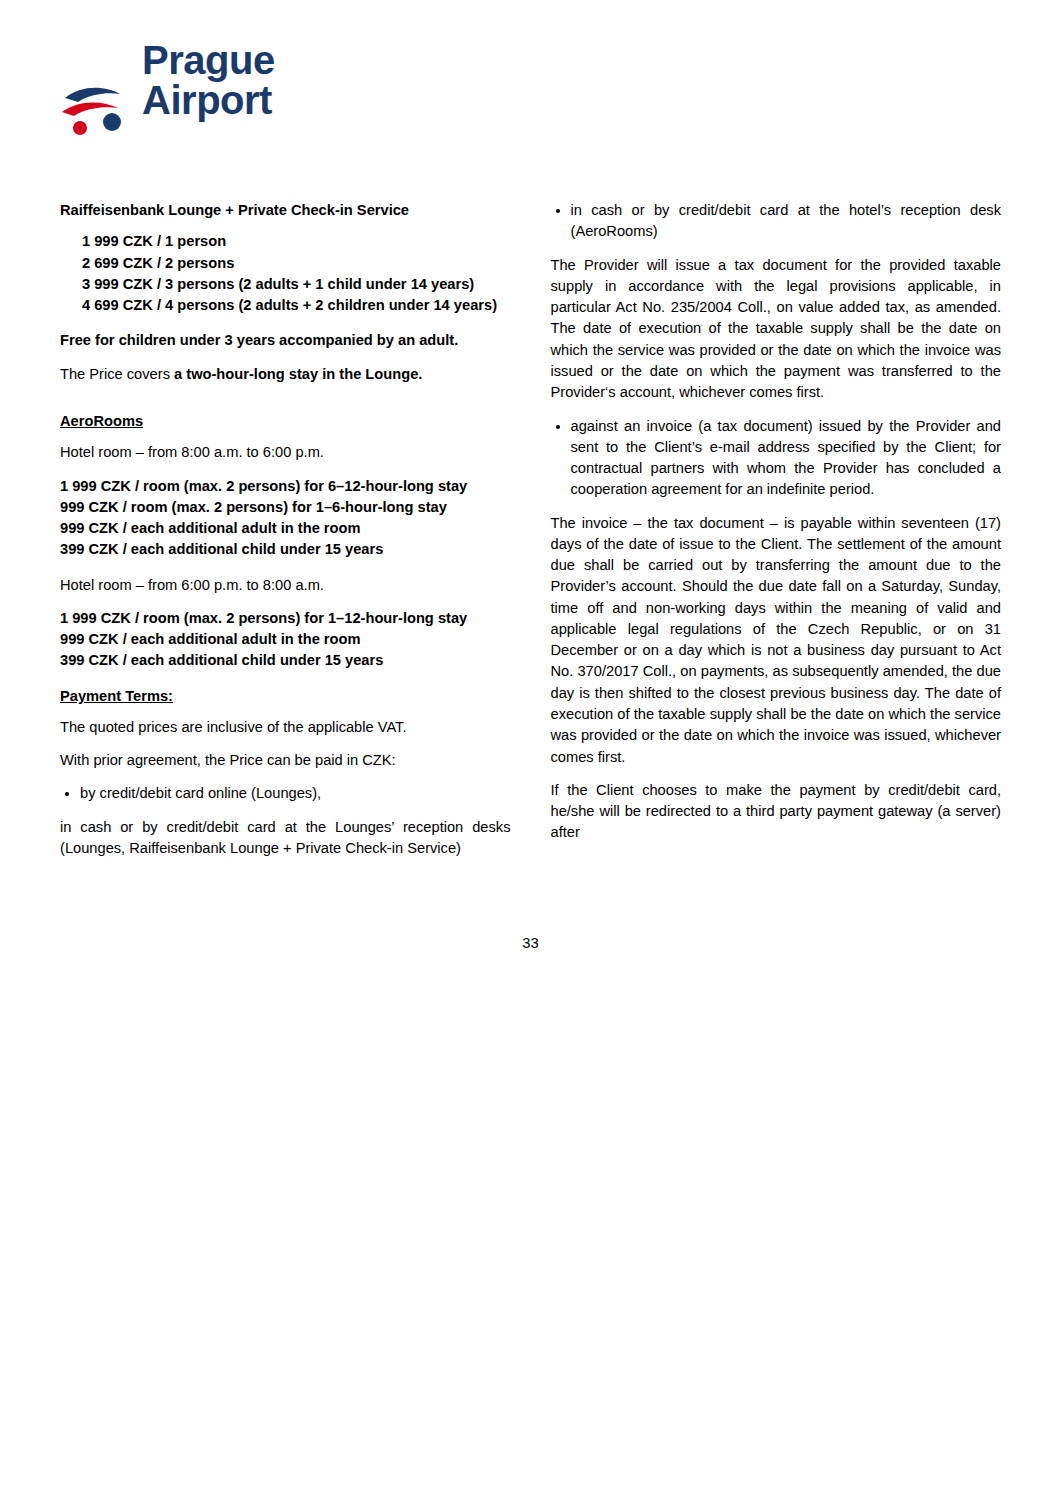Prague
Airport
Raiffeisenbank Lounge + Private Check-in Service
1 999 CZK / 1 person
2 699 CZK / 2 persons
3 999 CZK / 3 persons (2 adults + 1 child under 14 years)
4 699 CZK / 4 persons (2 adults + 2 children under 14 years)
Free for children under 3 years accompanied by an adult.
The Price covers a two-hour-long stay in the Lounge.
AeroRooms
Hotel room – from 8:00 a.m. to 6:00 p.m.
1 999 CZK / room (max. 2 persons) for 6–12-hour-long stay
999 CZK / room (max. 2 persons) for 1–6-hour-long stay
999 CZK / each additional adult in the room
399 CZK / each additional child under 15 years
Hotel room – from 6:00 p.m. to 8:00 a.m.
1 999 CZK / room (max. 2 persons) for 1–12-hour-long stay
999 CZK / each additional adult in the room
399 CZK / each additional child under 15 years
Payment Terms:
The quoted prices are inclusive of the applicable VAT.
With prior agreement, the Price can be paid in CZK:
by credit/debit card online (Lounges),
in cash or by credit/debit card at the Lounges’ reception desks (Lounges, Raiffeisenbank Lounge + Private Check-in Service)
in cash or by credit/debit card at the hotel’s reception desk (AeroRooms)
The Provider will issue a tax document for the provided taxable supply in accordance with the legal provisions applicable, in particular Act No. 235/2004 Coll., on value added tax, as amended. The date of execution of the taxable supply shall be the date on which the service was provided or the date on which the invoice was issued or the date on which the payment was transferred to the Provider‘s account, whichever comes first.
against an invoice (a tax document) issued by the Provider and sent to the Client’s e-mail address specified by the Client; for contractual partners with whom the Provider has concluded a cooperation agreement for an indefinite period.
The invoice – the tax document – is payable within seventeen (17) days of the date of issue to the Client. The settlement of the amount due shall be carried out by transferring the amount due to the Provider’s account. Should the due date fall on a Saturday, Sunday, time off and non-working days within the meaning of valid and applicable legal regulations of the Czech Republic, or on 31 December or on a day which is not a business day pursuant to Act No. 370/2017 Coll., on payments, as subsequently amended, the due day is then shifted to the closest previous business day. The date of execution of the taxable supply shall be the date on which the service was provided or the date on which the invoice was issued, whichever comes first.
If the Client chooses to make the payment by credit/debit card, he/she will be redirected to a third party payment gateway (a server) after
33